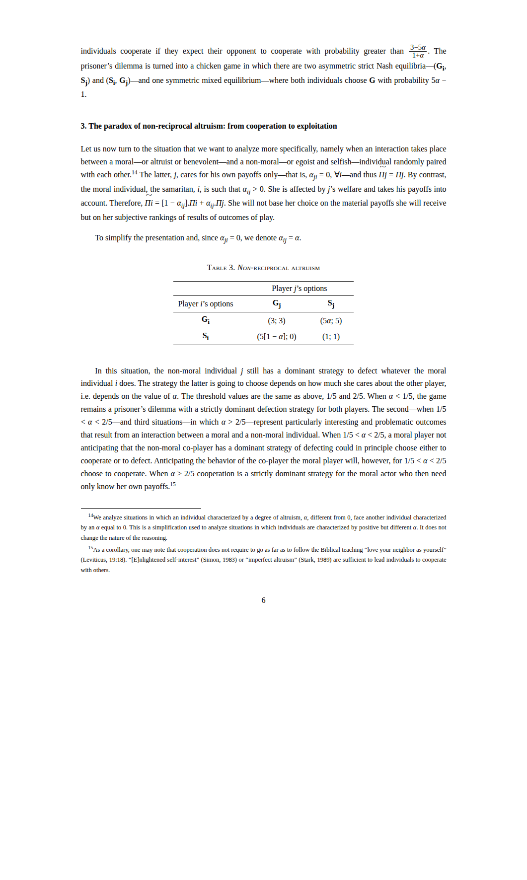individuals cooperate if they expect their opponent to cooperate with probability greater than 3−5α 1+α. The prisoner’s dilemma is turned into a chicken game in which there are two asymmetric strict Nash equilibria—(Gi, Sj) and (Si, Gj)—and one symmetric mixed equilibrium—where both individuals choose G with probability 5α − 1.
3. The paradox of non-reciprocal altruism: from cooperation to exploitation
Let us now turn to the situation that we want to analyze more specifically, namely when an interaction takes place between a moral—or altruist or benevolent—and a non-moral—or egoist and selfish—individual randomly paired with each other.14 The latter, j, cares for his own payoffs only—that is, αji = 0, ∀i—and thus Πj = Πj. By contrast, the moral individual, the samaritan, i, is such that αij > 0. She is affected by j’s welfare and takes his payoffs into account. Therefore, Πi = [1 − αij].Πi + αij.Πj. She will not base her choice on the material payoffs she will receive but on her subjective rankings of results of outcomes of play.
To simplify the presentation and, since αji = 0, we denote αij = α.
Table 3. Non-reciprocal altruism
| | Player j ’s options |
| Player i ’s options | G j | S j |
| G i | (3; 3) | (5 α ; 5) |
| S i | (5[1 − α ]; 0) | (1; 1) |
In this situation, the non-moral individual j still has a dominant strategy to defect whatever the moral individual i does. The strategy the latter is going to choose depends on how much she cares about the other player, i.e. depends on the value of α. The threshold values are the same as above, 1/5 and 2/5. When α < 1/5, the game remains a prisoner’s dilemma with a strictly dominant defection strategy for both players. The second—when 1/5 < α < 2/5—and third situations—in which α > 2/5—represent particularly interesting and problematic outcomes that result from an interaction between a moral and a non-moral individual. When 1/5 < α < 2/5, a moral player not anticipating that the non-moral co-player has a dominant strategy of defecting could in principle choose either to cooperate or to defect. Anticipating the behavior of the co-player the moral player will, however, for 1/5 < α < 2/5 choose to cooperate. When α > 2/5 cooperation is a strictly dominant strategy for the moral actor who then need only know her own payoffs.15
14We analyze situations in which an individual characterized by a degree of altruism, α, different from 0, face another individual characterized by an α equal to 0. This is a simplification used to analyze situations in which individuals are characterized by positive but different α. It does not change the nature of the reasoning.
15As a corollary, one may note that cooperation does not require to go as far as to follow the Biblical teaching “love your neighbor as yourself” (Leviticus, 19:18). “[E]nlightened self-interest” (Simon, 1983) or “imperfect altruism” (Stark, 1989) are sufficient to lead individuals to cooperate with others.
6